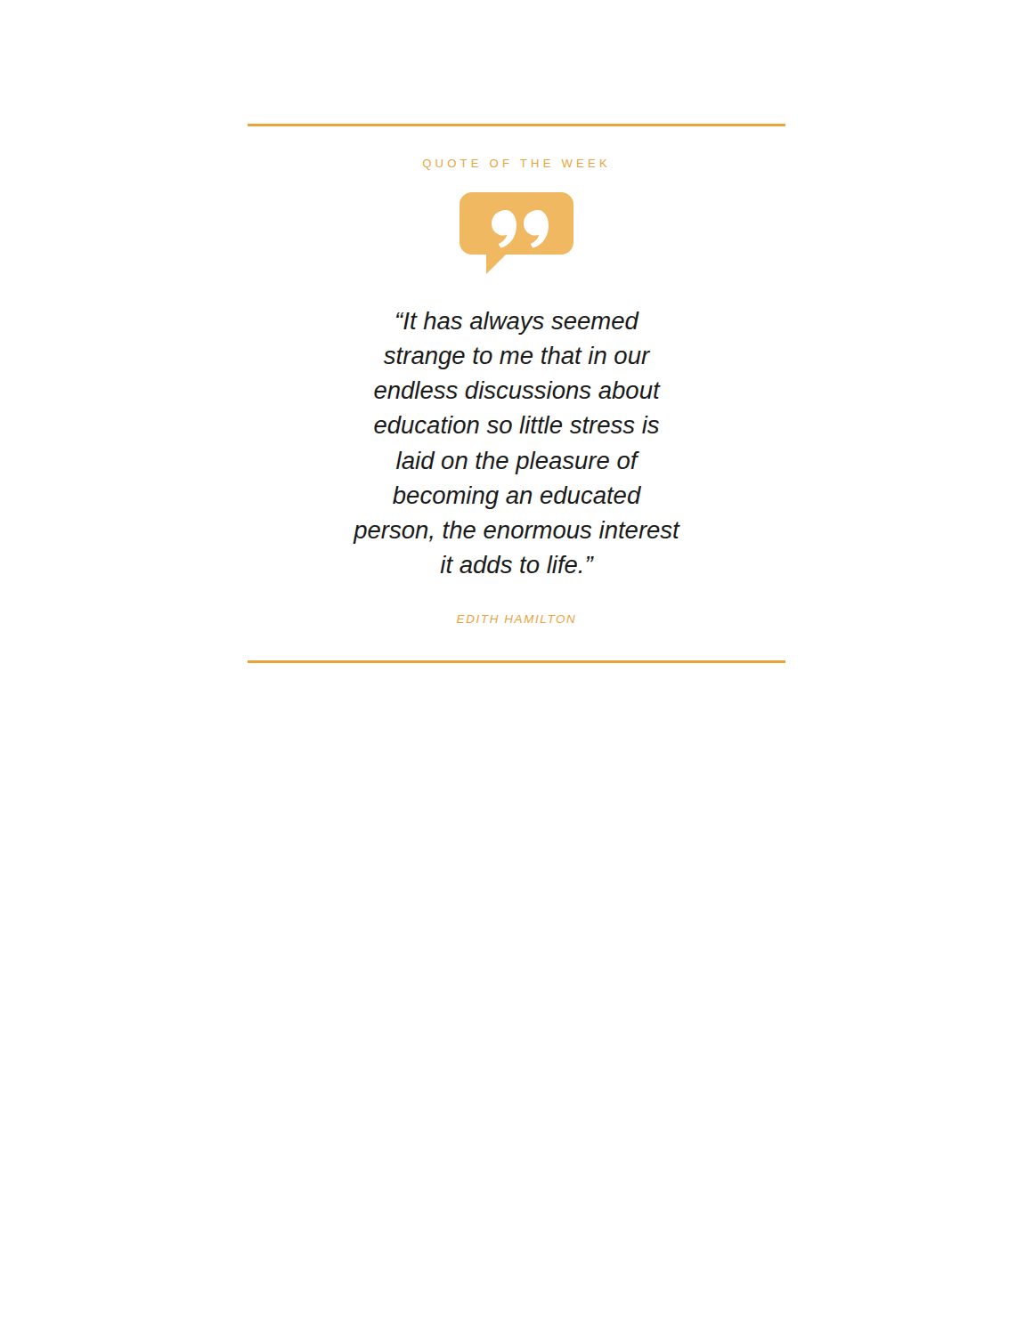Quote of the Week
“It has always seemed strange to me that in our endless discussions about education so little stress is laid on the pleasure of becoming an educated person, the enormous interest it adds to life.”
Edith Hamilton